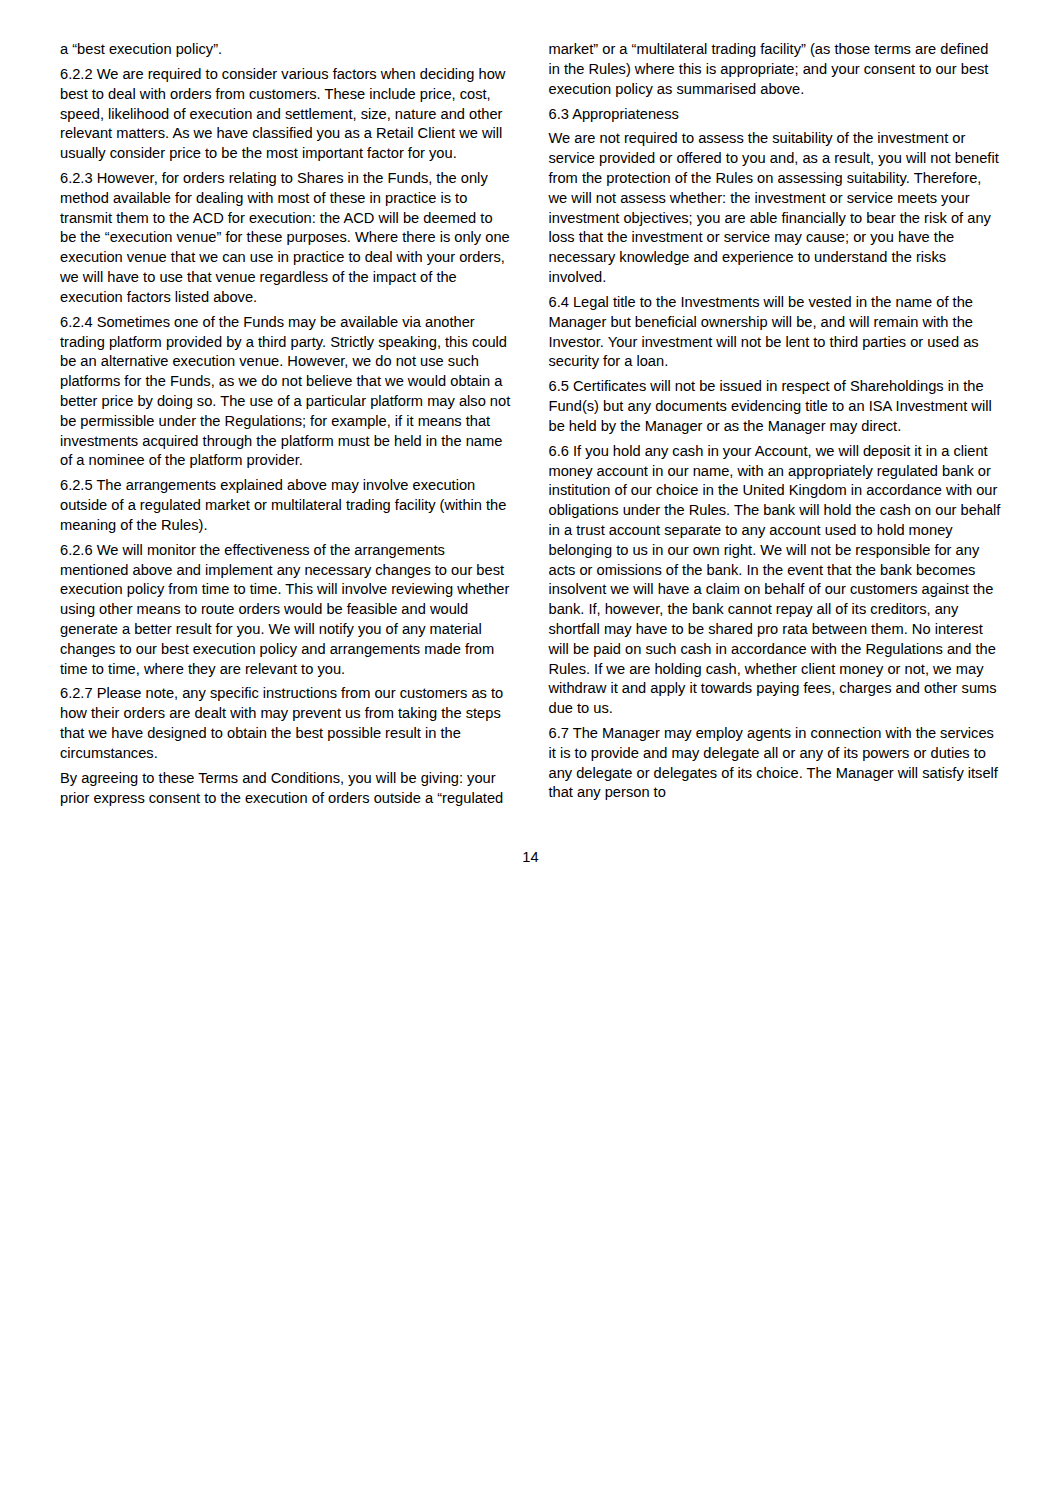a “best execution policy”.
6.2.2 We are required to consider various factors when deciding how best to deal with orders from customers. These include price, cost, speed, likelihood of execution and settlement, size, nature and other relevant matters. As we have classified you as a Retail Client we will usually consider price to be the most important factor for you.
6.2.3 However, for orders relating to Shares in the Funds, the only method available for dealing with most of these in practice is to transmit them to the ACD for execution: the ACD will be deemed to be the “execution venue” for these purposes. Where there is only one execution venue that we can use in practice to deal with your orders, we will have to use that venue regardless of the impact of the execution factors listed above.
6.2.4 Sometimes one of the Funds may be available via another trading platform provided by a third party. Strictly speaking, this could be an alternative execution venue. However, we do not use such platforms for the Funds, as we do not believe that we would obtain a better price by doing so. The use of a particular platform may also not be permissible under the Regulations; for example, if it means that investments acquired through the platform must be held in the name of a nominee of the platform provider.
6.2.5 The arrangements explained above may involve execution outside of a regulated market or multilateral trading facility (within the meaning of the Rules).
6.2.6 We will monitor the effectiveness of the arrangements mentioned above and implement any necessary changes to our best execution policy from time to time. This will involve reviewing whether using other means to route orders would be feasible and would generate a better result for you. We will notify you of any material changes to our best execution policy and arrangements made from time to time, where they are relevant to you.
6.2.7 Please note, any specific instructions from our customers as to how their orders are dealt with may prevent us from taking the steps that we have designed to obtain the best possible result in the circumstances.
By agreeing to these Terms and Conditions, you will be giving: your prior express consent to the execution of orders outside a “regulated market” or a “multilateral trading facility” (as those terms are defined in the Rules) where this is appropriate; and your consent to our best execution policy as summarised above.
6.3 Appropriateness
We are not required to assess the suitability of the investment or service provided or offered to you and, as a result, you will not benefit from the protection of the Rules on assessing suitability. Therefore, we will not assess whether: the investment or service meets your investment objectives; you are able financially to bear the risk of any loss that the investment or service may cause; or you have the necessary knowledge and experience to understand the risks involved.
6.4 Legal title to the Investments will be vested in the name of the Manager but beneficial ownership will be, and will remain with the Investor. Your investment will not be lent to third parties or used as security for a loan.
6.5 Certificates will not be issued in respect of Shareholdings in the Fund(s) but any documents evidencing title to an ISA Investment will be held by the Manager or as the Manager may direct.
6.6 If you hold any cash in your Account, we will deposit it in a client money account in our name, with an appropriately regulated bank or institution of our choice in the United Kingdom in accordance with our obligations under the Rules. The bank will hold the cash on our behalf in a trust account separate to any account used to hold money belonging to us in our own right. We will not be responsible for any acts or omissions of the bank. In the event that the bank becomes insolvent we will have a claim on behalf of our customers against the bank. If, however, the bank cannot repay all of its creditors, any shortfall may have to be shared pro rata between them. No interest will be paid on such cash in accordance with the Regulations and the Rules. If we are holding cash, whether client money or not, we may withdraw it and apply it towards paying fees, charges and other sums due to us.
6.7 The Manager may employ agents in connection with the services it is to provide and may delegate all or any of its powers or duties to any delegate or delegates of its choice. The Manager will satisfy itself that any person to
14